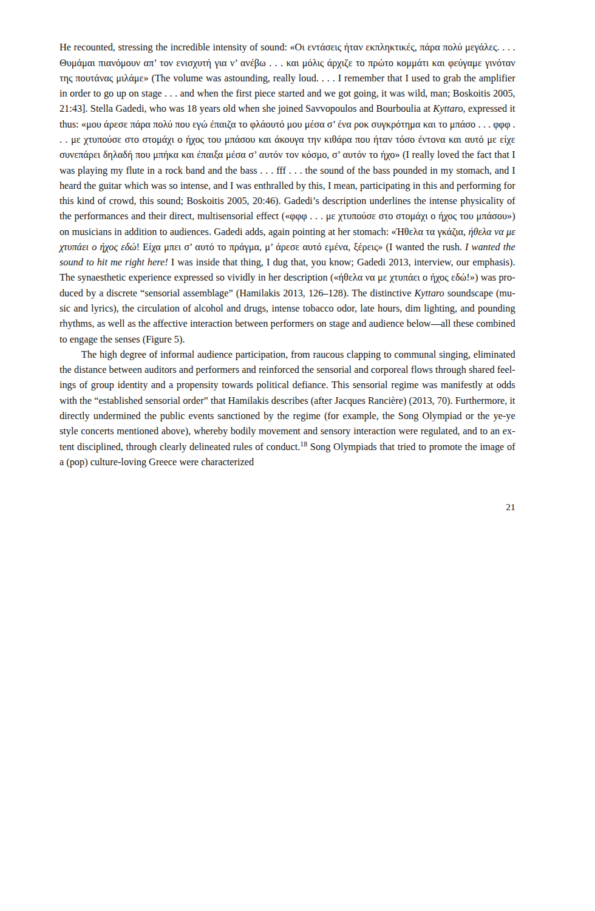He recounted, stressing the incredible intensity of sound: «Οι εντάσεις ήταν εκπληκτικές, πάρα πολύ μεγάλες. . . . Θυμάμαι πιανόμουν απ’ τον ενισχυτή για ν’ ανέβω . . . και μόλις άρχιζε το πρώτο κομμάτι και φεύγαμε γινόταν της πουτάνας μιλάμε» (The volume was astounding, really loud. . . . I remember that I used to grab the amplifier in order to go up on stage . . . and when the first piece started and we got going, it was wild, man; Boskoitis 2005, 21:43]. Stella Gadedi, who was 18 years old when she joined Savvopoulos and Bourboulia at Kyttaro, expressed it thus: «μου άρεσε πάρα πολύ που εγώ έπαιζα το φλάουτό μου μέσα σ’ ένα ροκ συγκρότημα και το μπάσο . . . φφφ . . . με χτυπούσε στο στομάχι ο ήχος του μπάσου και άκουγα την κιθάρα που ήταν τόσο έντονα και αυτό με είχε συνεπάρει δηλαδή που μπήκα και έπαιξα μέσα σ’ αυτόν τον κόσμο, σ’ αυτόν το ήχο» (I really loved the fact that I was playing my flute in a rock band and the bass . . . fff . . . the sound of the bass pounded in my stomach, and I heard the guitar which was so intense, and I was enthralled by this, I mean, participating in this and performing for this kind of crowd, this sound; Boskoitis 2005, 20:46). Gadedi’s description underlines the intense physicality of the performances and their direct, multisensorial effect («φφφ . . . με χτυπούσε στο στομάχι ο ήχος του μπάσου») on musicians in addition to audiences. Gadedi adds, again pointing at her stomach: «Ήθελα τα γκάζια, ήθελα να με χτυπάει ο ήχος εδώ! Είχα μπει σ’ αυτό το πράγμα, μ’ άρεσε αυτό εμένα, ξέρεις» (I wanted the rush. I wanted the sound to hit me right here! I was inside that thing, I dug that, you know; Gadedi 2013, interview, our emphasis). The synaesthetic experience expressed so vividly in her description («ήθελα να με χτυπάει ο ήχος εδώ!») was produced by a discrete “sensorial assemblage” (Hamilakis 2013, 126–128). The distinctive Kyttaro soundscape (music and lyrics), the circulation of alcohol and drugs, intense tobacco odor, late hours, dim lighting, and pounding rhythms, as well as the affective interaction between performers on stage and audience below—all these combined to engage the senses (Figure 5).
The high degree of informal audience participation, from raucous clapping to communal singing, eliminated the distance between auditors and performers and reinforced the sensorial and corporeal flows through shared feelings of group identity and a propensity towards political defiance. This sensorial regime was manifestly at odds with the “established sensorial order” that Hamilakis describes (after Jacques Rancière) (2013, 70). Furthermore, it directly undermined the public events sanctioned by the regime (for example, the Song Olympiad or the ye-ye style concerts mentioned above), whereby bodily movement and sensory interaction were regulated, and to an extent disciplined, through clearly delineated rules of conduct.18 Song Olympiads that tried to promote the image of a (pop) culture-loving Greece were characterized
21